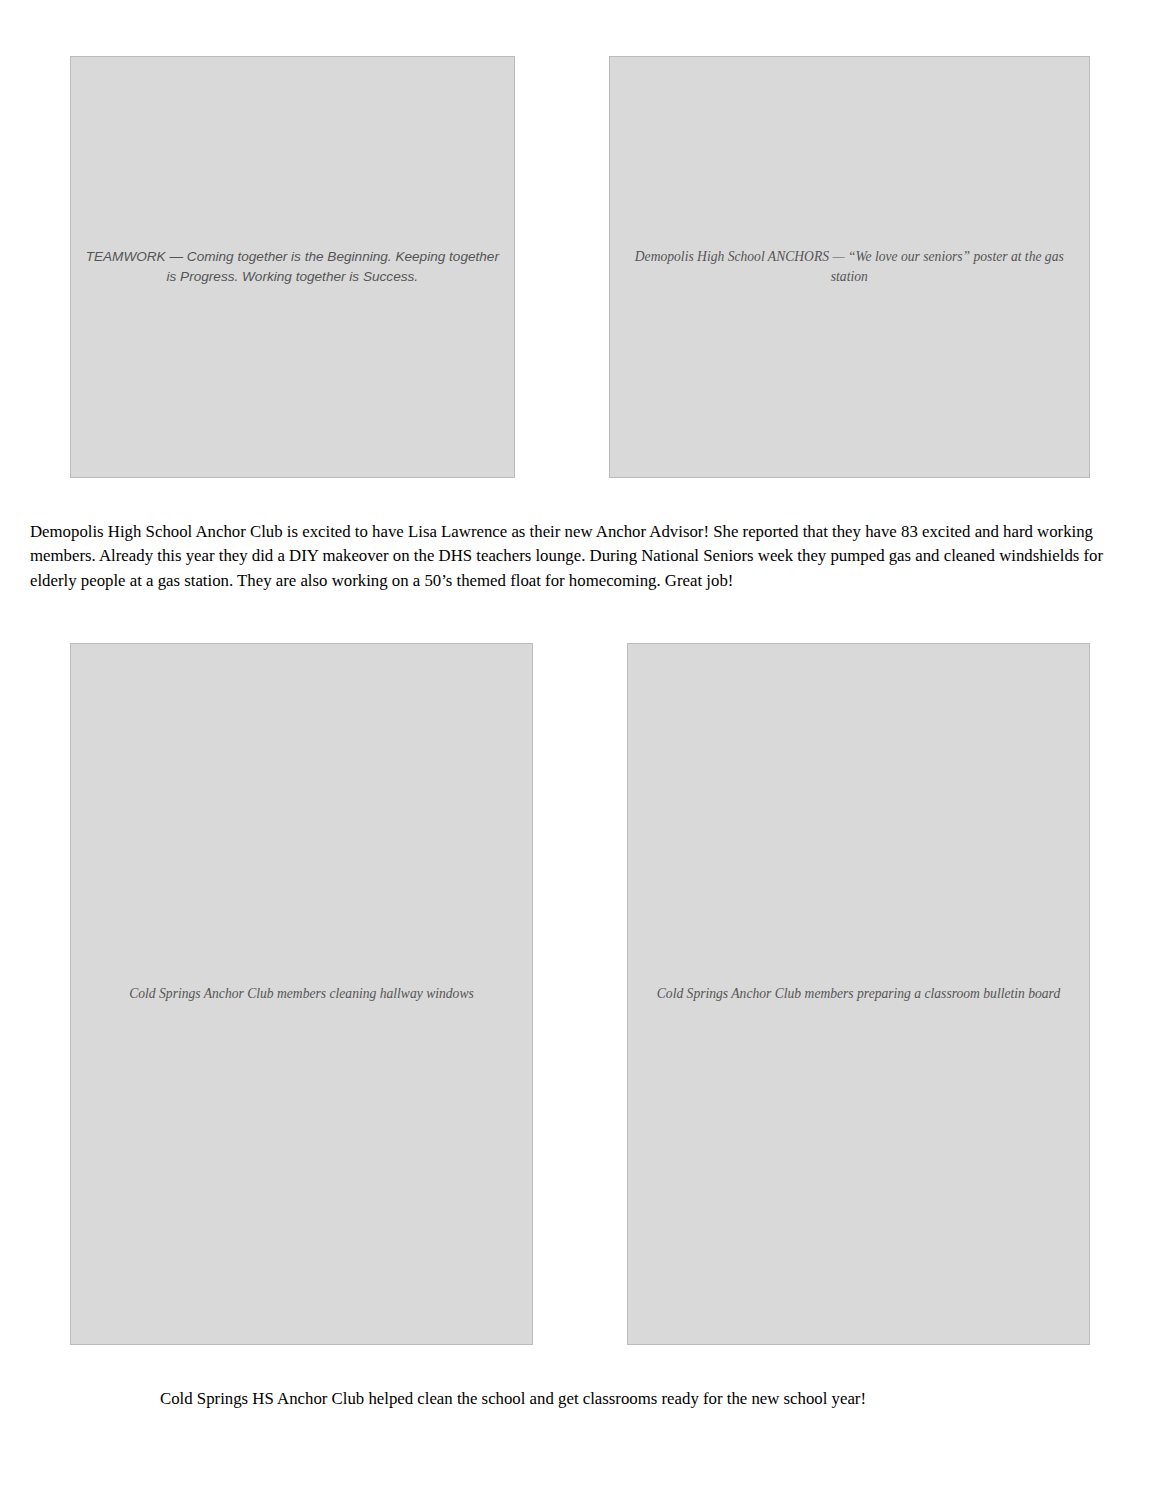TEAMWORK — Coming together is the Beginning. Keeping together is Progress. Working together is Success.
Demopolis High School ANCHORS — “We love our seniors” poster at the gas station
Demopolis High School Anchor Club is excited to have Lisa Lawrence as their new Anchor Advisor! She reported that they have 83 excited and hard working members. Already this year they did a DIY makeover on the DHS teachers lounge. During National Seniors week they pumped gas and cleaned windshields for elderly people at a gas station. They are also working on a 50’s themed float for homecoming. Great job!
Cold Springs Anchor Club members cleaning hallway windows
Cold Springs Anchor Club members preparing a classroom bulletin board
Cold Springs HS Anchor Club helped clean the school and get classrooms ready for the new school year!